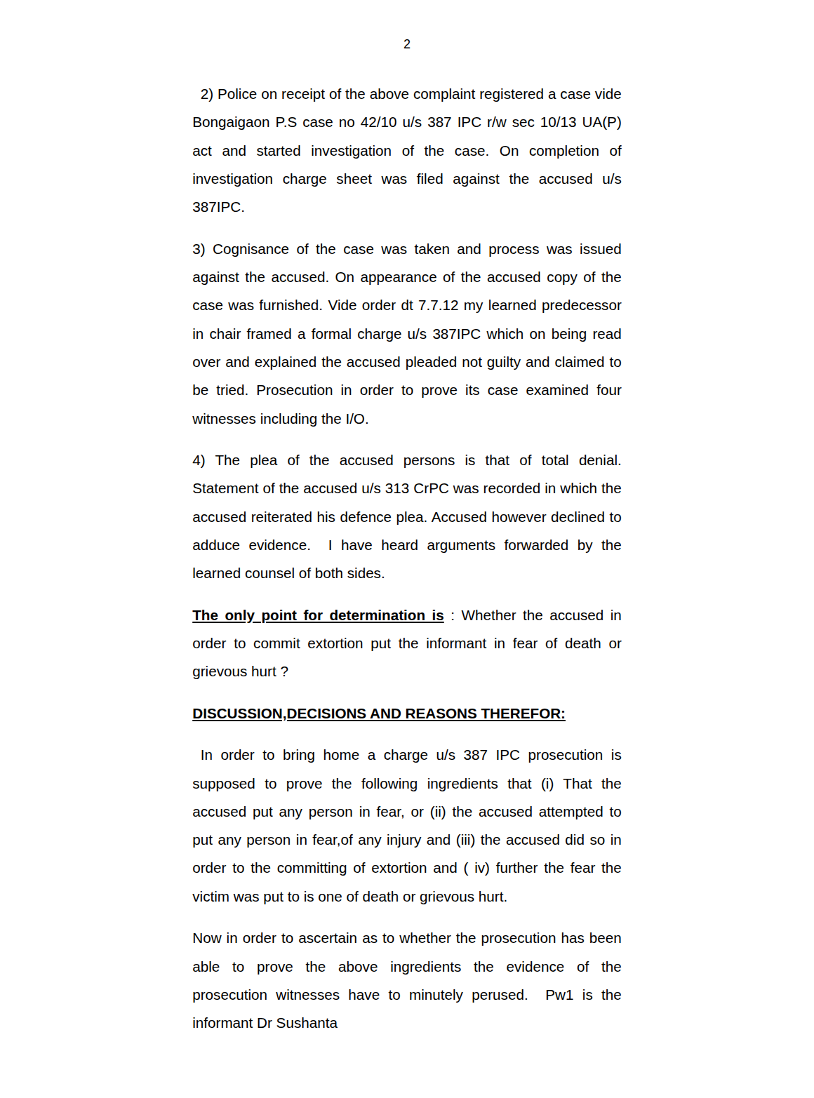2
2) Police on receipt of the above complaint registered a case vide Bongaigaon P.S case no 42/10 u/s 387 IPC r/w sec 10/13 UA(P) act and started investigation of the case. On completion of investigation charge sheet was filed against the accused u/s 387IPC.
3) Cognisance of the case was taken and process was issued against the accused. On appearance of the accused copy of the case was furnished. Vide order dt 7.7.12 my learned predecessor in chair framed a formal charge u/s 387IPC which on being read over and explained the accused pleaded not guilty and claimed to be tried. Prosecution in order to prove its case examined four witnesses including the I/O.
4) The plea of the accused persons is that of total denial. Statement of the accused u/s 313 CrPC was recorded in which the accused reiterated his defence plea. Accused however declined to adduce evidence. I have heard arguments forwarded by the learned counsel of both sides.
The only point for determination is : Whether the accused in order to commit extortion put the informant in fear of death or grievous hurt ?
DISCUSSION,DECISIONS AND REASONS THEREFOR:
In order to bring home a charge u/s 387 IPC prosecution is supposed to prove the following ingredients that (i) That the accused put any person in fear, or (ii) the accused attempted to put any person in fear,of any injury and (iii) the accused did so in order to the committing of extortion and ( iv) further the fear the victim was put to is one of death or grievous hurt.
Now in order to ascertain as to whether the prosecution has been able to prove the above ingredients the evidence of the prosecution witnesses have to minutely perused. Pw1 is the informant Dr Sushanta